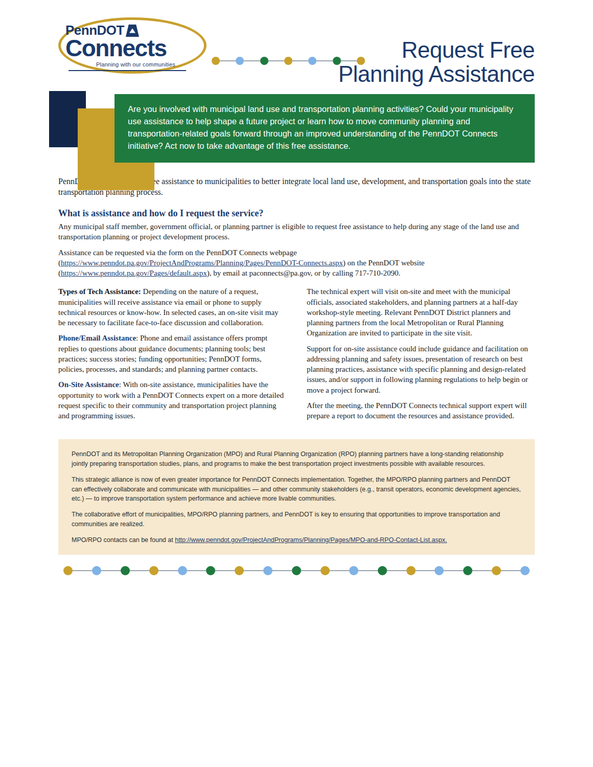PennDOT
Connects
Planning with our communities
Request Free
Planning Assistance
Are you involved with municipal land use and transportation planning activities? Could your municipality use assistance to help shape a future project or learn how to move community planning and transportation-related goals forward through an improved understanding of the PennDOT Connects initiative? Act now to take advantage of this free assistance.
PennDOT Connects offers free assistance to municipalities to better integrate local land use, development, and transportation goals into the state transportation planning process.
What is assistance and how do I request the service?
Any municipal staff member, government official, or planning partner is eligible to request free assistance to help during any stage of the land use and transportation planning or project development process.
Assistance can be requested via the form on the PennDOT Connects webpage (https://www.penndot.pa.gov/ProjectAndPrograms/Planning/Pages/PennDOT-Connects.aspx) on the PennDOT website (https://www.penndot.pa.gov/Pages/default.aspx), by email at paconnects@pa.gov, or by calling 717-710-2090.
Types of Tech Assistance: Depending on the nature of a request, municipalities will receive assistance via email or phone to supply technical resources or know-how. In selected cases, an on-site visit may be necessary to facilitate face-to-face discussion and collaboration.
Phone/Email Assistance: Phone and email assistance offers prompt replies to questions about guidance documents; planning tools; best practices; success stories; funding opportunities; PennDOT forms, policies, processes, and standards; and planning partner contacts.
On-Site Assistance: With on-site assistance, municipalities have the opportunity to work with a PennDOT Connects expert on a more detailed request specific to their community and transportation project planning and programming issues.
The technical expert will visit on-site and meet with the municipal officials, associated stakeholders, and planning partners at a half-day workshop-style meeting. Relevant PennDOT District planners and planning partners from the local Metropolitan or Rural Planning Organization are invited to participate in the site visit.
Support for on-site assistance could include guidance and facilitation on addressing planning and safety issues, presentation of research on best planning practices, assistance with specific planning and design-related issues, and/or support in following planning regulations to help begin or move a project forward.
After the meeting, the PennDOT Connects technical support expert will prepare a report to document the resources and assistance provided.
PennDOT and its Metropolitan Planning Organization (MPO) and Rural Planning Organization (RPO) planning partners have a long-standing relationship jointly preparing transportation studies, plans, and programs to make the best transportation project investments possible with available resources.
This strategic alliance is now of even greater importance for PennDOT Connects implementation. Together, the MPO/RPO planning partners and PennDOT can effectively collaborate and communicate with municipalities — and other community stakeholders (e.g., transit operators, economic development agencies, etc.) — to improve transportation system performance and achieve more livable communities.
The collaborative effort of municipalities, MPO/RPO planning partners, and PennDOT is key to ensuring that opportunities to improve transportation and communities are realized.
MPO/RPO contacts can be found at http://www.penndot.gov/ProjectAndPrograms/Planning/Pages/MPO-and-RPO-Contact-List.aspx.